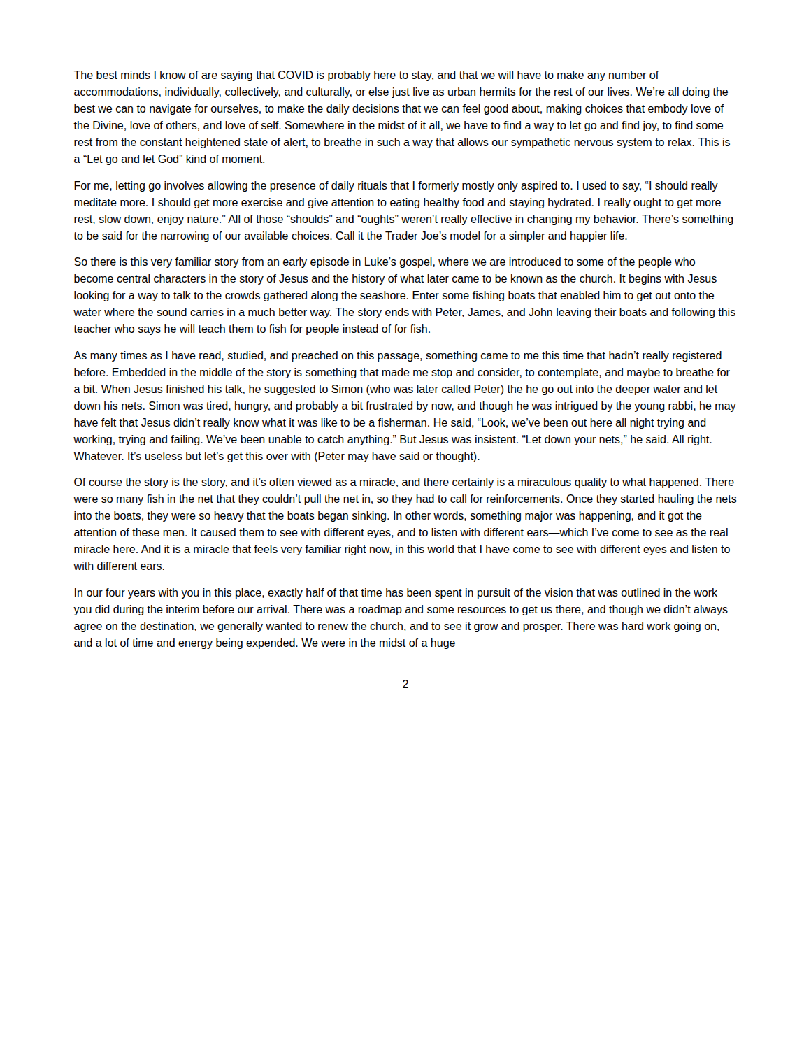The best minds I know of are saying that COVID is probably here to stay, and that we will have to make any number of accommodations, individually, collectively, and culturally, or else just live as urban hermits for the rest of our lives. We’re all doing the best we can to navigate for ourselves, to make the daily decisions that we can feel good about, making choices that embody love of the Divine, love of others, and love of self. Somewhere in the midst of it all, we have to find a way to let go and find joy, to find some rest from the constant heightened state of alert, to breathe in such a way that allows our sympathetic nervous system to relax. This is a “Let go and let God” kind of moment.
For me, letting go involves allowing the presence of daily rituals that I formerly mostly only aspired to. I used to say, “I should really meditate more. I should get more exercise and give attention to eating healthy food and staying hydrated. I really ought to get more rest, slow down, enjoy nature.” All of those “shoulds” and “oughts” weren’t really effective in changing my behavior. There’s something to be said for the narrowing of our available choices. Call it the Trader Joe’s model for a simpler and happier life.
So there is this very familiar story from an early episode in Luke’s gospel, where we are introduced to some of the people who become central characters in the story of Jesus and the history of what later came to be known as the church. It begins with Jesus looking for a way to talk to the crowds gathered along the seashore. Enter some fishing boats that enabled him to get out onto the water where the sound carries in a much better way. The story ends with Peter, James, and John leaving their boats and following this teacher who says he will teach them to fish for people instead of for fish.
As many times as I have read, studied, and preached on this passage, something came to me this time that hadn’t really registered before. Embedded in the middle of the story is something that made me stop and consider, to contemplate, and maybe to breathe for a bit. When Jesus finished his talk, he suggested to Simon (who was later called Peter) the he go out into the deeper water and let down his nets. Simon was tired, hungry, and probably a bit frustrated by now, and though he was intrigued by the young rabbi, he may have felt that Jesus didn’t really know what it was like to be a fisherman. He said, “Look, we’ve been out here all night trying and working, trying and failing. We’ve been unable to catch anything.” But Jesus was insistent. “Let down your nets,” he said. All right. Whatever. It’s useless but let’s get this over with (Peter may have said or thought).
Of course the story is the story, and it’s often viewed as a miracle, and there certainly is a miraculous quality to what happened. There were so many fish in the net that they couldn’t pull the net in, so they had to call for reinforcements. Once they started hauling the nets into the boats, they were so heavy that the boats began sinking. In other words, something major was happening, and it got the attention of these men. It caused them to see with different eyes, and to listen with different ears—which I’ve come to see as the real miracle here. And it is a miracle that feels very familiar right now, in this world that I have come to see with different eyes and listen to with different ears.
In our four years with you in this place, exactly half of that time has been spent in pursuit of the vision that was outlined in the work you did during the interim before our arrival. There was a roadmap and some resources to get us there, and though we didn’t always agree on the destination, we generally wanted to renew the church, and to see it grow and prosper. There was hard work going on, and a lot of time and energy being expended. We were in the midst of a huge
2